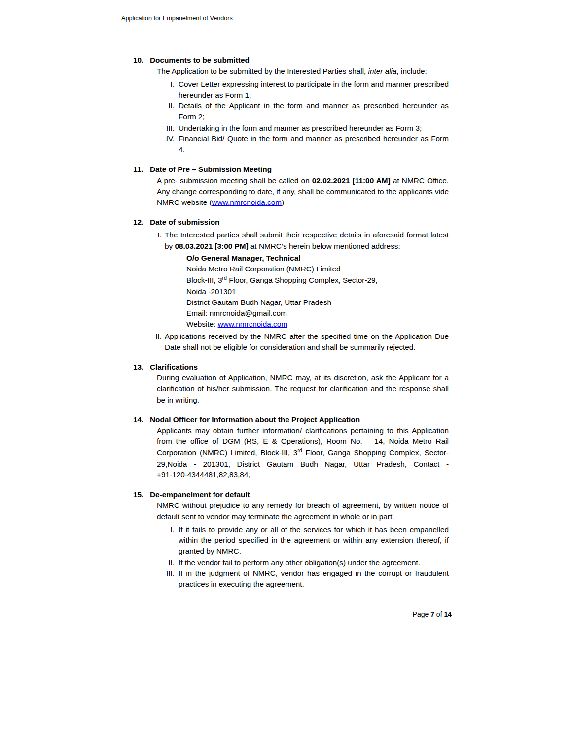Application for Empanelment of Vendors
Documents to be submitted
The Application to be submitted by the Interested Parties shall, inter alia, include:
Cover Letter expressing interest to participate in the form and manner prescribed hereunder as Form 1;
Details of the Applicant in the form and manner as prescribed hereunder as Form 2;
Undertaking in the form and manner as prescribed hereunder as Form 3;
Financial Bid/ Quote in the form and manner as prescribed hereunder as Form 4.
Date of Pre – Submission Meeting
A pre- submission meeting shall be called on 02.02.2021 [11:00 AM] at NMRC Office. Any change corresponding to date, if any, shall be communicated to the applicants vide NMRC website (www.nmrcnoida.com)
Date of submission
The Interested parties shall submit their respective details in aforesaid format latest by 08.03.2021 [3:00 PM] at NMRC’s herein below mentioned address:
O/o General Manager, Technical
Noida Metro Rail Corporation (NMRC) Limited
Block-III, 3rd Floor, Ganga Shopping Complex, Sector-29,
Noida -201301
District Gautam Budh Nagar, Uttar Pradesh
Email: nmrcnoida@gmail.com
Website: www.nmrcnoida.com
Applications received by the NMRC after the specified time on the Application Due Date shall not be eligible for consideration and shall be summarily rejected.
Clarifications
During evaluation of Application, NMRC may, at its discretion, ask the Applicant for a clarification of his/her submission. The request for clarification and the response shall be in writing.
Nodal Officer for Information about the Project Application
Applicants may obtain further information/ clarifications pertaining to this Application from the office of DGM (RS, E & Operations), Room No. – 14, Noida Metro Rail Corporation (NMRC) Limited, Block-III, 3rd Floor, Ganga Shopping Complex, Sector-29,Noida - 201301, District Gautam Budh Nagar, Uttar Pradesh, Contact - +91-120-4344481,82,83,84,
De-empanelment for default
NMRC without prejudice to any remedy for breach of agreement, by written notice of default sent to vendor may terminate the agreement in whole or in part.
If it fails to provide any or all of the services for which it has been empanelled within the period specified in the agreement or within any extension thereof, if granted by NMRC.
If the vendor fail to perform any other obligation(s) under the agreement.
If in the judgment of NMRC, vendor has engaged in the corrupt or fraudulent practices in executing the agreement.
Page 7 of 14